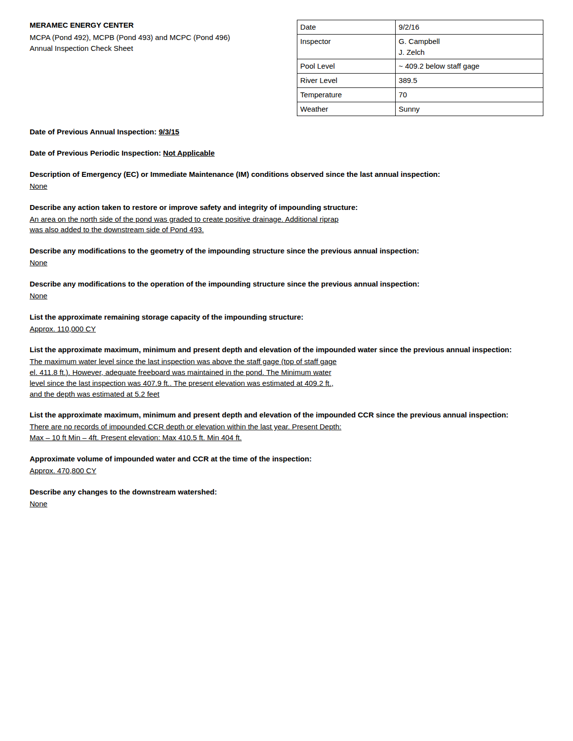Meramec Energy Center
MCPA (Pond 492), MCPB (Pond 493) and MCPC (Pond 496)
Annual Inspection Check Sheet
| Date | 9/2/16 |
| Inspector | G. Campbell J. Zelch |
| Pool Level | ~ 409.2 below staff gage |
| River Level | 389.5 |
| Temperature | 70 |
| Weather | Sunny |
Date of Previous Annual Inspection: 9/3/15
Date of Previous Periodic Inspection: Not Applicable
Description of Emergency (EC) or Immediate Maintenance (IM) conditions observed since the last annual inspection:
None
Describe any action taken to restore or improve safety and integrity of impounding structure:
An area on the north side of the pond was graded to create positive drainage. Additional riprap was also added to the downstream side of Pond 493.
Describe any modifications to the geometry of the impounding structure since the previous annual inspection:
None
Describe any modifications to the operation of the impounding structure since the previous annual inspection:
None
List the approximate remaining storage capacity of the impounding structure:
Approx. 110,000 CY
List the approximate maximum, minimum and present depth and elevation of the impounded water since the previous annual inspection:
The maximum water level since the last inspection was above the staff gage (top of staff gage el. 411.8 ft.). However, adequate freeboard was maintained in the pond. The Minimum water level since the last inspection was 407.9 ft.. The present elevation was estimated at 409.2 ft., and the depth was estimated at 5.2 feet
List the approximate maximum, minimum and present depth and elevation of the impounded CCR since the previous annual inspection:
There are no records of impounded CCR depth or elevation within the last year. Present Depth: Max – 10 ft Min – 4ft. Present elevation: Max 410.5 ft. Min 404 ft.
Approximate volume of impounded water and CCR at the time of the inspection:
Approx. 470,800 CY
Describe any changes to the downstream watershed:
None